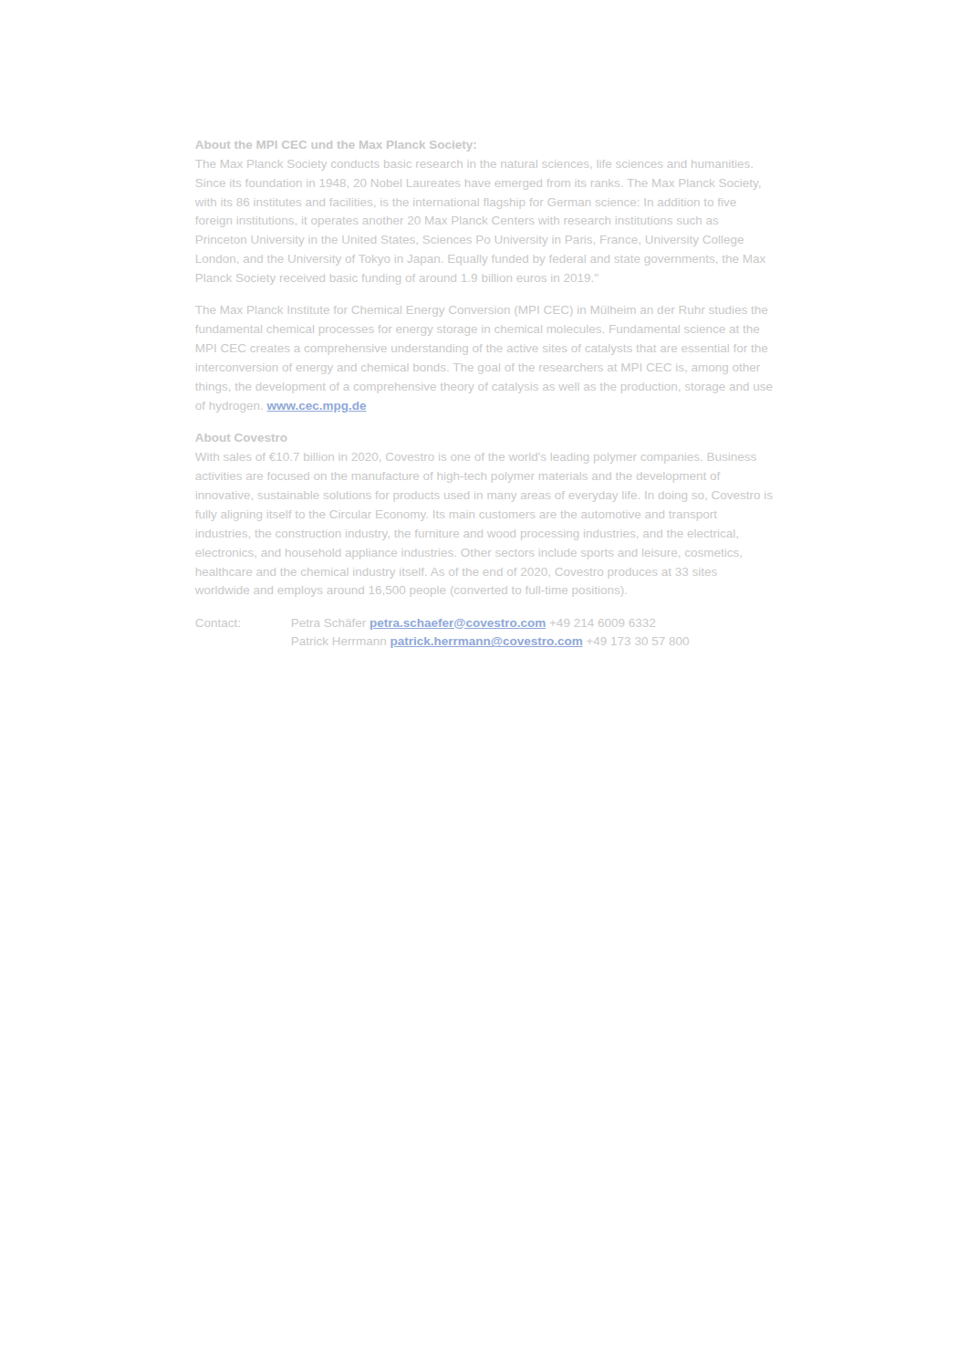About the MPI CEC und the Max Planck Society:
The Max Planck Society conducts basic research in the natural sciences, life sciences and humanities. Since its foundation in 1948, 20 Nobel Laureates have emerged from its ranks. The Max Planck Society, with its 86 institutes and facilities, is the international flagship for German science: In addition to five foreign institutions, it operates another 20 Max Planck Centers with research institutions such as Princeton University in the United States, Sciences Po University in Paris, France, University College London, and the University of Tokyo in Japan. Equally funded by federal and state governments, the Max Planck Society received basic funding of around 1.9 billion euros in 2019."
The Max Planck Institute for Chemical Energy Conversion (MPI CEC) in Mülheim an der Ruhr studies the fundamental chemical processes for energy storage in chemical molecules. Fundamental science at the MPI CEC creates a comprehensive understanding of the active sites of catalysts that are essential for the interconversion of energy and chemical bonds. The goal of the researchers at MPI CEC is, among other things, the development of a comprehensive theory of catalysis as well as the production, storage and use of hydrogen. www.cec.mpg.de
About Covestro
With sales of €10.7 billion in 2020, Covestro is one of the world's leading polymer companies. Business activities are focused on the manufacture of high-tech polymer materials and the development of innovative, sustainable solutions for products used in many areas of everyday life. In doing so, Covestro is fully aligning itself to the Circular Economy. Its main customers are the automotive and transport industries, the construction industry, the furniture and wood processing industries, and the electrical, electronics, and household appliance industries. Other sectors include sports and leisure, cosmetics, healthcare and the chemical industry itself. As of the end of 2020, Covestro produces at 33 sites worldwide and employs around 16,500 people (converted to full-time positions).
Contact:
Petra Schäfer petra.schaefer@covestro.com +49 214 6009 6332
Patrick Herrmann patrick.herrmann@covestro.com +49 173 30 57 800